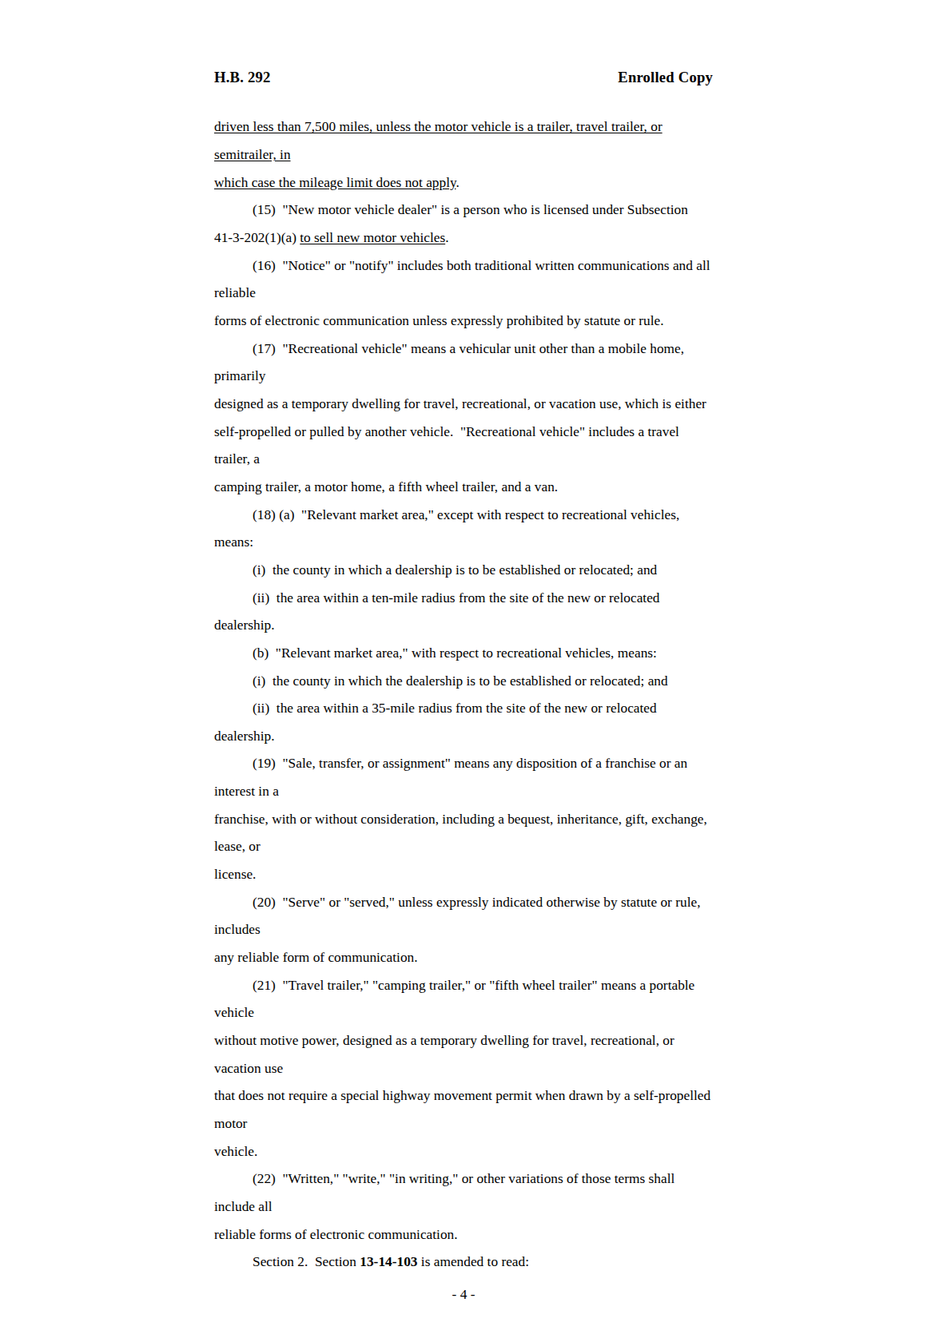H.B. 292 Enrolled Copy
driven less than 7,500 miles, unless the motor vehicle is a trailer, travel trailer, or semitrailer, in
which case the mileage limit does not apply.
(15) "New motor vehicle dealer" is a person who is licensed under Subsection
41-3-202(1)(a) to sell new motor vehicles.
(16) "Notice" or "notify" includes both traditional written communications and all reliable
forms of electronic communication unless expressly prohibited by statute or rule.
(17) "Recreational vehicle" means a vehicular unit other than a mobile home, primarily
designed as a temporary dwelling for travel, recreational, or vacation use, which is either
self-propelled or pulled by another vehicle. "Recreational vehicle" includes a travel trailer, a
camping trailer, a motor home, a fifth wheel trailer, and a van.
(18) (a) "Relevant market area," except with respect to recreational vehicles, means:
(i) the county in which a dealership is to be established or relocated; and
(ii) the area within a ten-mile radius from the site of the new or relocated dealership.
(b) "Relevant market area," with respect to recreational vehicles, means:
(i) the county in which the dealership is to be established or relocated; and
(ii) the area within a 35-mile radius from the site of the new or relocated dealership.
(19) "Sale, transfer, or assignment" means any disposition of a franchise or an interest in a
franchise, with or without consideration, including a bequest, inheritance, gift, exchange, lease, or
license.
(20) "Serve" or "served," unless expressly indicated otherwise by statute or rule, includes
any reliable form of communication.
(21) "Travel trailer," "camping trailer," or "fifth wheel trailer" means a portable vehicle
without motive power, designed as a temporary dwelling for travel, recreational, or vacation use
that does not require a special highway movement permit when drawn by a self-propelled motor
vehicle.
(22) "Written," "write," "in writing," or other variations of those terms shall include all
reliable forms of electronic communication.
Section 2. Section 13-14-103 is amended to read:
- 4 -